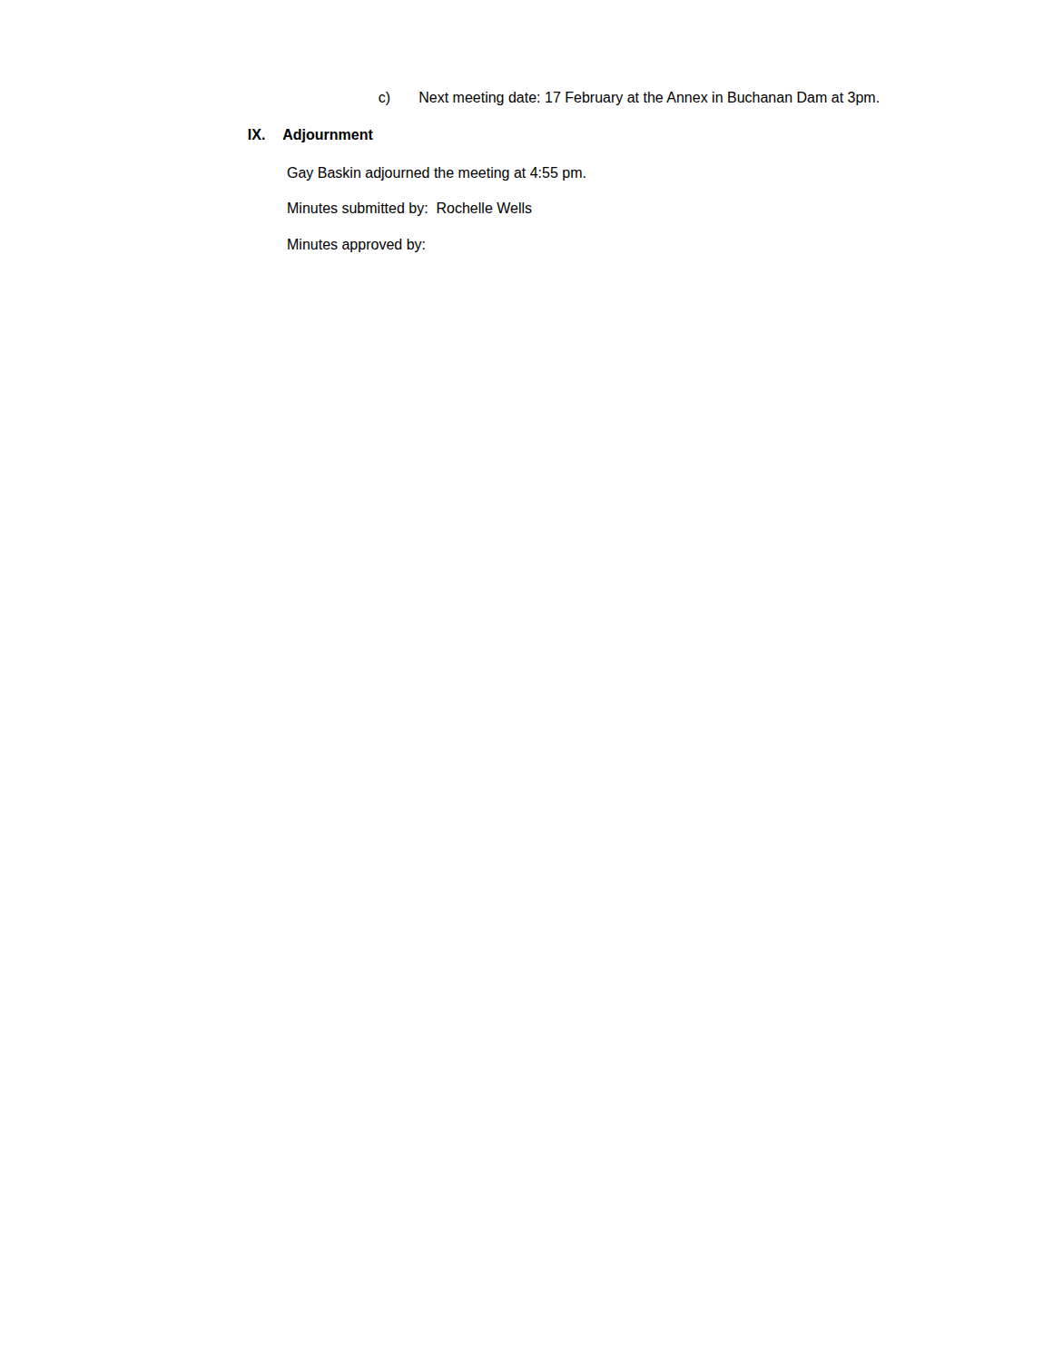c) Next meeting date: 17 February at the Annex in Buchanan Dam at 3pm.
IX. Adjournment
Gay Baskin adjourned the meeting at 4:55 pm.
Minutes submitted by: Rochelle Wells
Minutes approved by: